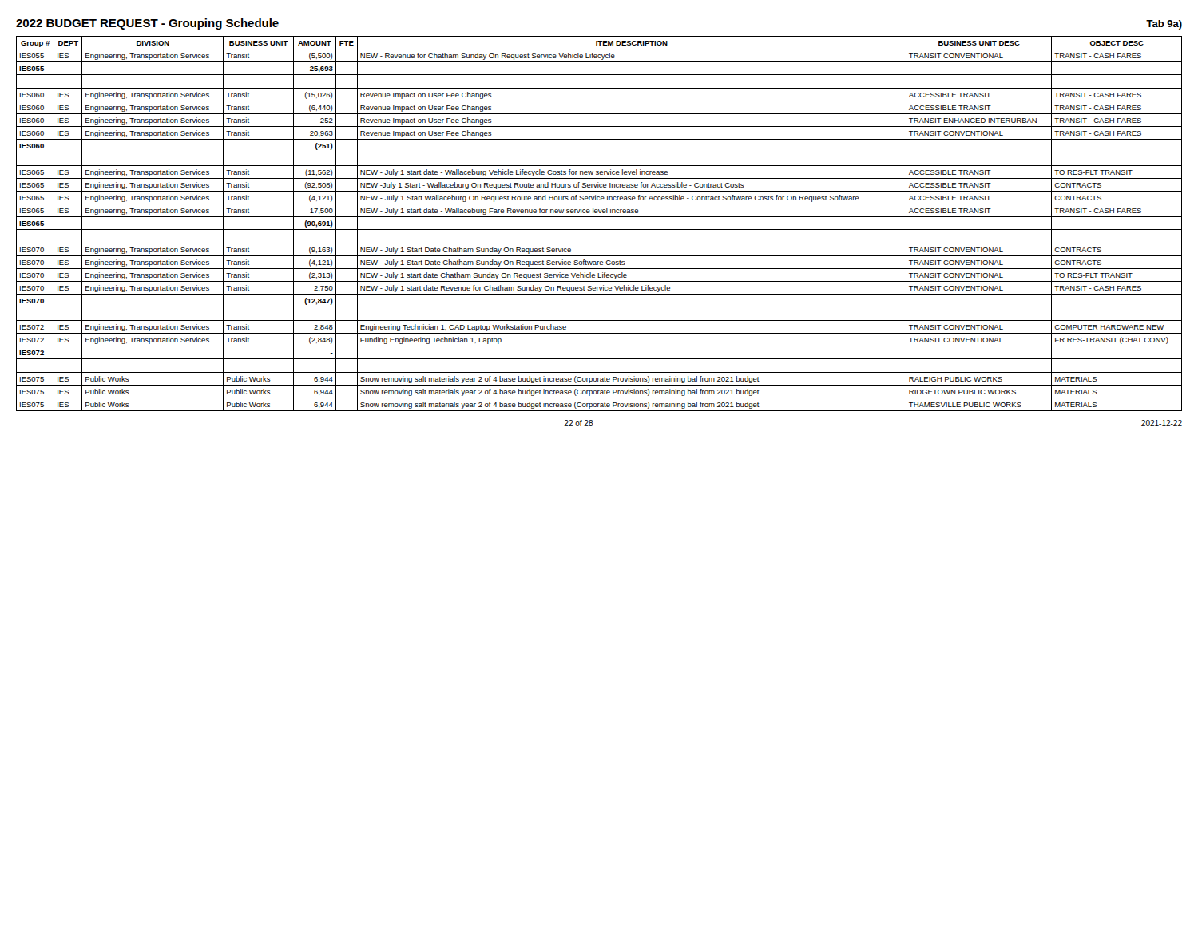2022 BUDGET REQUEST - Grouping Schedule
Tab 9a)
| Group # | DEPT | DIVISION | BUSINESS UNIT | AMOUNT | FTE | ITEM DESCRIPTION | BUSINESS UNIT DESC | OBJECT DESC |
| --- | --- | --- | --- | --- | --- | --- | --- | --- |
| IES055 | IES | Engineering, Transportation Services | Transit | (5,500) | | NEW - Revenue for Chatham Sunday On Request Service Vehicle Lifecycle | TRANSIT CONVENTIONAL | TRANSIT - CASH FARES |
| IES055 | | | | 25,693 | | | | |
| IES060 | IES | Engineering, Transportation Services | Transit | (15,026) | | Revenue Impact on User Fee Changes | ACCESSIBLE TRANSIT | TRANSIT - CASH FARES |
| IES060 | IES | Engineering, Transportation Services | Transit | (6,440) | | Revenue Impact on User Fee Changes | ACCESSIBLE TRANSIT | TRANSIT - CASH FARES |
| IES060 | IES | Engineering, Transportation Services | Transit | 252 | | Revenue Impact on User Fee Changes | TRANSIT ENHANCED INTERURBAN | TRANSIT - CASH FARES |
| IES060 | IES | Engineering, Transportation Services | Transit | 20,963 | | Revenue Impact on User Fee Changes | TRANSIT CONVENTIONAL | TRANSIT - CASH FARES |
| IES060 | | | | (251) | | | | |
| IES065 | IES | Engineering, Transportation Services | Transit | (11,562) | | NEW - July 1 start date - Wallaceburg Vehicle Lifecycle Costs for new service level increase | ACCESSIBLE TRANSIT | TO RES-FLT TRANSIT |
| IES065 | IES | Engineering, Transportation Services | Transit | (92,508) | | NEW -July 1 Start - Wallaceburg On Request Route and Hours of Service Increase for Accessible - Contract Costs | ACCESSIBLE TRANSIT | CONTRACTS |
| IES065 | IES | Engineering, Transportation Services | Transit | (4,121) | | NEW - July 1 Start Wallaceburg On Request Route and Hours of Service Increase for Accessible - Contract Software Costs for On Request Software | ACCESSIBLE TRANSIT | CONTRACTS |
| IES065 | IES | Engineering, Transportation Services | Transit | 17,500 | | NEW - July 1 start date - Wallaceburg Fare Revenue for new service level increase | ACCESSIBLE TRANSIT | TRANSIT - CASH FARES |
| IES065 | | | | (90,691) | | | | |
| IES070 | IES | Engineering, Transportation Services | Transit | (9,163) | | NEW - July 1 Start Date Chatham Sunday On Request Service | TRANSIT CONVENTIONAL | CONTRACTS |
| IES070 | IES | Engineering, Transportation Services | Transit | (4,121) | | NEW - July 1 Start Date Chatham Sunday On Request Service Software Costs | TRANSIT CONVENTIONAL | CONTRACTS |
| IES070 | IES | Engineering, Transportation Services | Transit | (2,313) | | NEW - July 1 start date Chatham Sunday On Request Service Vehicle Lifecycle | TRANSIT CONVENTIONAL | TO RES-FLT TRANSIT |
| IES070 | IES | Engineering, Transportation Services | Transit | 2,750 | | NEW - July 1 start date Revenue for Chatham Sunday On Request Service Vehicle Lifecycle | TRANSIT CONVENTIONAL | TRANSIT - CASH FARES |
| IES070 | | | | (12,847) | | | | |
| IES072 | IES | Engineering, Transportation Services | Transit | 2,848 | | Engineering Technician 1, CAD Laptop Workstation Purchase | TRANSIT CONVENTIONAL | COMPUTER HARDWARE NEW |
| IES072 | IES | Engineering, Transportation Services | Transit | (2,848) | | Funding Engineering Technician 1, Laptop | TRANSIT CONVENTIONAL | FR RES-TRANSIT (CHAT CONV) |
| IES072 | | | | - | | | | |
| IES075 | IES | Public Works | Public Works | 6,944 | | Snow removing salt materials year 2 of 4 base budget increase (Corporate Provisions) remaining bal from 2021 budget | RALEIGH PUBLIC WORKS | MATERIALS |
| IES075 | IES | Public Works | Public Works | 6,944 | | Snow removing salt materials year 2 of 4 base budget increase (Corporate Provisions) remaining bal from 2021 budget | RIDGETOWN PUBLIC WORKS | MATERIALS |
| IES075 | IES | Public Works | Public Works | 6,944 | | Snow removing salt materials year 2 of 4 base budget increase (Corporate Provisions) remaining bal from 2021 budget | THAMESVILLE PUBLIC WORKS | MATERIALS |
22 of 28
2021-12-22